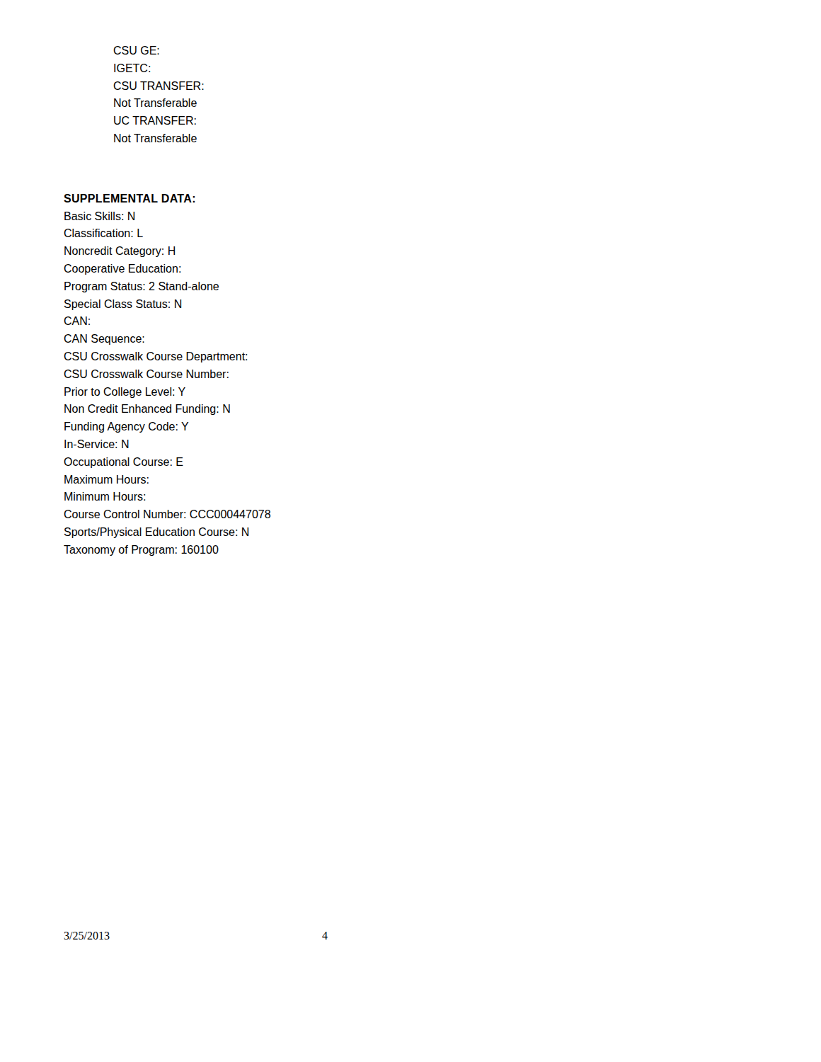CSU GE:
IGETC:
CSU TRANSFER:
Not Transferable
UC TRANSFER:
Not Transferable
SUPPLEMENTAL DATA:
Basic Skills: N
Classification: L
Noncredit Category: H
Cooperative Education:
Program Status: 2 Stand-alone
Special Class Status: N
CAN:
CAN Sequence:
CSU Crosswalk Course Department:
CSU Crosswalk Course Number:
Prior to College Level: Y
Non Credit Enhanced Funding: N
Funding Agency Code: Y
In-Service: N
Occupational Course: E
Maximum Hours:
Minimum Hours:
Course Control Number: CCC000447078
Sports/Physical Education Course: N
Taxonomy of Program: 160100
3/25/2013 4